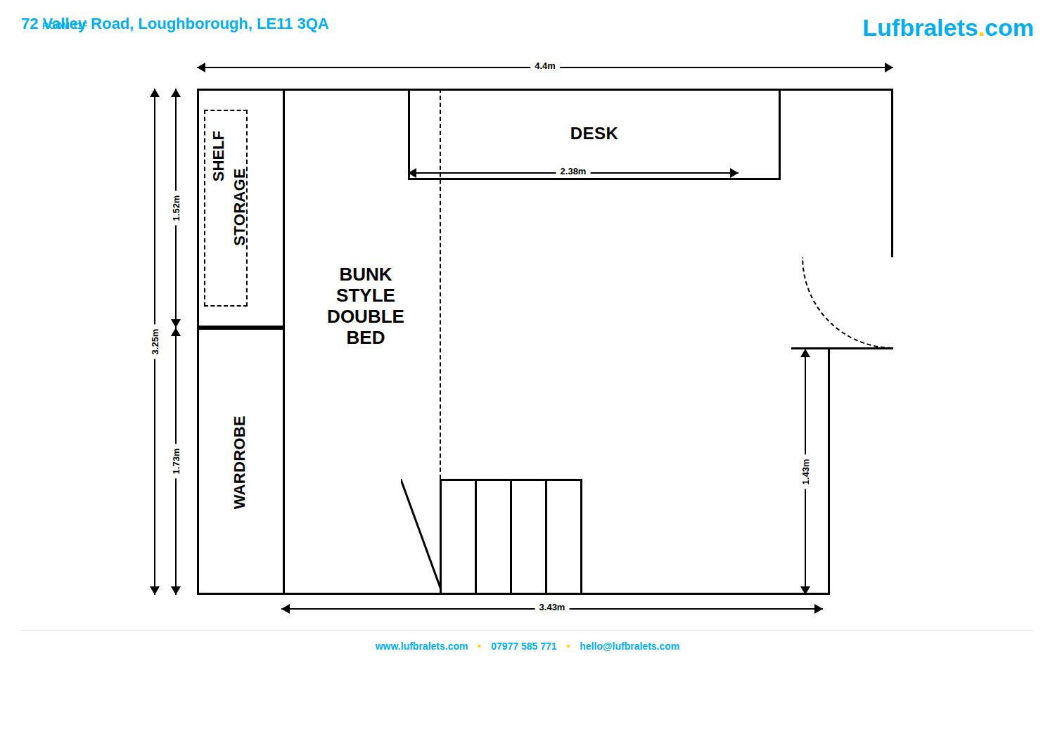72 Valley Road, Loughborough, LE11 3QA
ROOM 11F
Lufbralets. com
DESK
STORAGE
SHELF
WARDROBE
BUNK
STYLE
DOUBLE
BED
4.4m
2.38m
3.43m
3.25m
1.52m
1.73m
1.43m
www.lufbralets.com • 07977 585 771 • hello@lufbralets.com